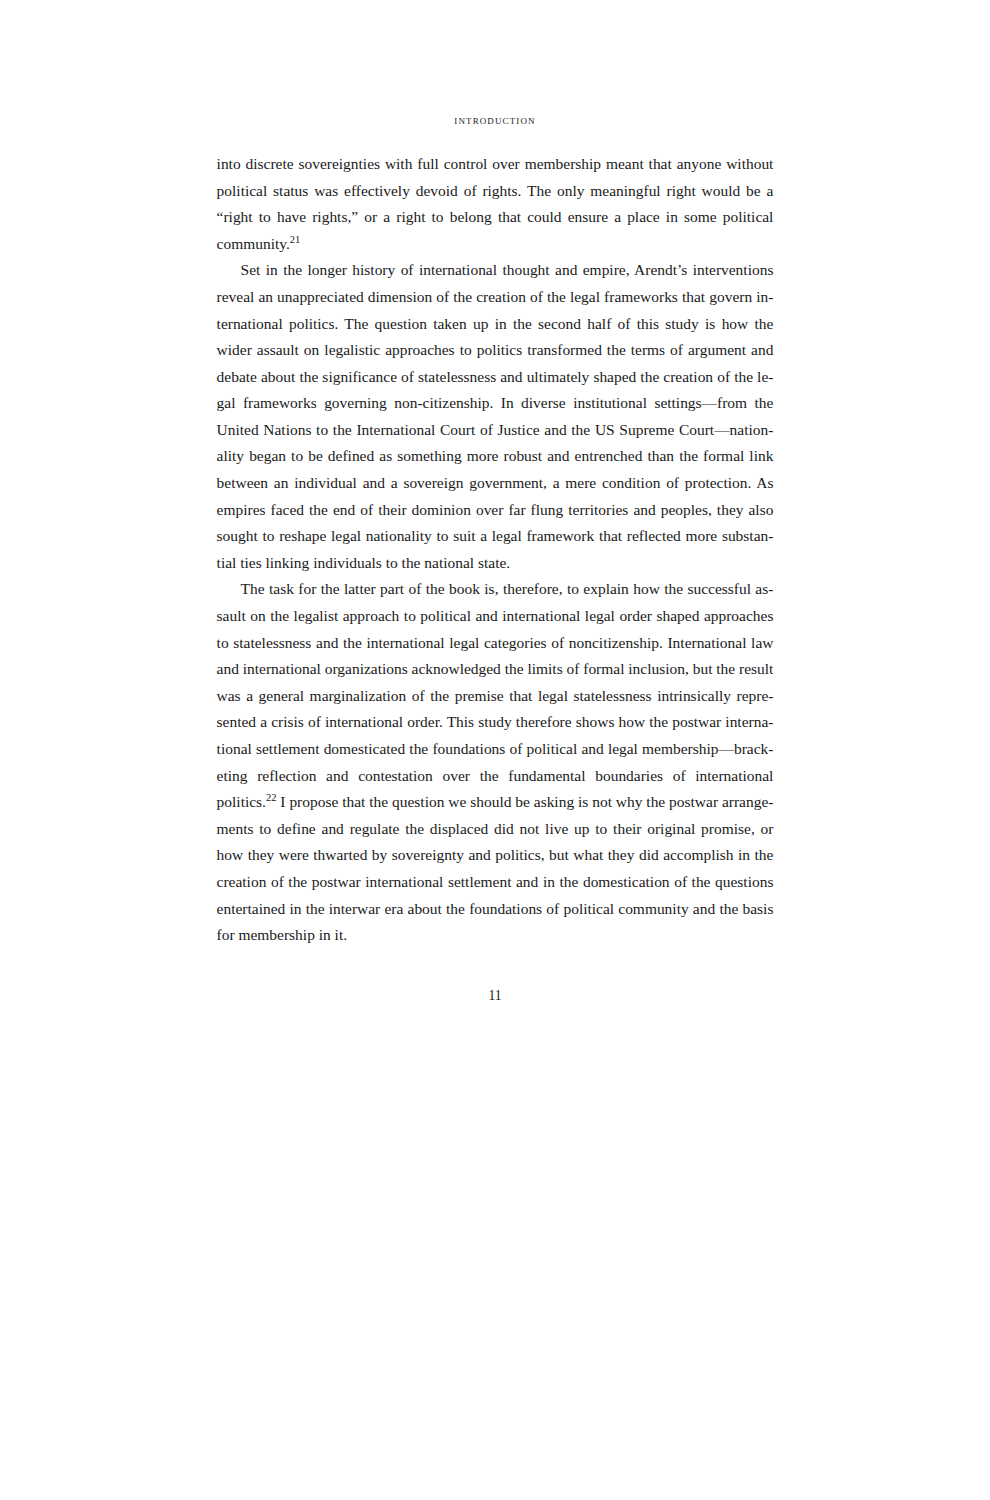Introduction
into discrete sovereignties with full control over membership meant that anyone without political status was effectively devoid of rights. The only meaningful right would be a “right to have rights,” or a right to belong that could ensure a place in some political community.21
Set in the longer history of international thought and empire, Arendt’s interventions reveal an unappreciated dimension of the creation of the legal frameworks that govern international politics. The question taken up in the second half of this study is how the wider assault on legalistic approaches to politics transformed the terms of argument and debate about the significance of statelessness and ultimately shaped the creation of the legal frameworks governing non-citizenship. In diverse institutional settings—from the United Nations to the International Court of Justice and the US Supreme Court—nationality began to be defined as something more robust and entrenched than the formal link between an individual and a sovereign government, a mere condition of protection. As empires faced the end of their dominion over far flung territories and peoples, they also sought to reshape legal nationality to suit a legal framework that reflected more substantial ties linking individuals to the national state.
The task for the latter part of the book is, therefore, to explain how the successful assault on the legalist approach to political and international legal order shaped approaches to statelessness and the international legal categories of noncitizenship. International law and international organizations acknowledged the limits of formal inclusion, but the result was a general marginalization of the premise that legal statelessness intrinsically represented a crisis of international order. This study therefore shows how the postwar international settlement domesticated the foundations of political and legal membership—bracketing reflection and contestation over the fundamental boundaries of international politics.22 I propose that the question we should be asking is not why the postwar arrangements to define and regulate the displaced did not live up to their original promise, or how they were thwarted by sovereignty and politics, but what they did accomplish in the creation of the postwar international settlement and in the domestication of the questions entertained in the interwar era about the foundations of political community and the basis for membership in it.
11